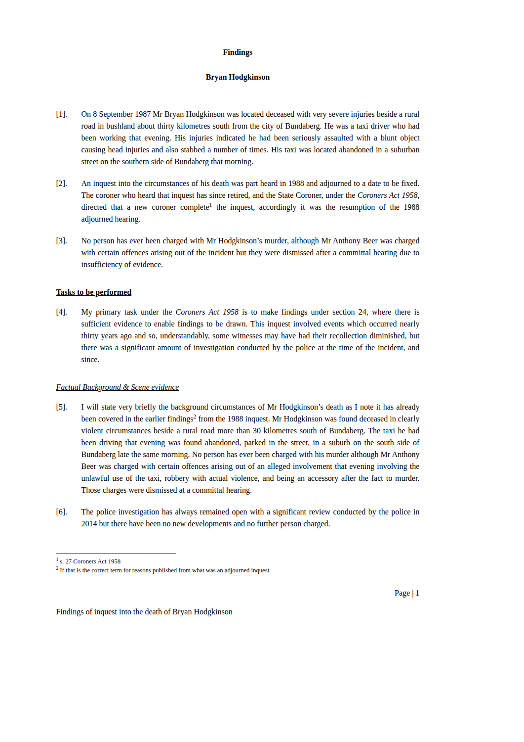Findings
Bryan Hodgkinson
[1]. On 8 September 1987 Mr Bryan Hodgkinson was located deceased with very severe injuries beside a rural road in bushland about thirty kilometres south from the city of Bundaberg. He was a taxi driver who had been working that evening. His injuries indicated he had been seriously assaulted with a blunt object causing head injuries and also stabbed a number of times. His taxi was located abandoned in a suburban street on the southern side of Bundaberg that morning.
[2]. An inquest into the circumstances of his death was part heard in 1988 and adjourned to a date to be fixed. The coroner who heard that inquest has since retired, and the State Coroner, under the Coroners Act 1958, directed that a new coroner complete1 the inquest, accordingly it was the resumption of the 1988 adjourned hearing.
[3]. No person has ever been charged with Mr Hodgkinson’s murder, although Mr Anthony Beer was charged with certain offences arising out of the incident but they were dismissed after a committal hearing due to insufficiency of evidence.
Tasks to be performed
[4]. My primary task under the Coroners Act 1958 is to make findings under section 24, where there is sufficient evidence to enable findings to be drawn. This inquest involved events which occurred nearly thirty years ago and so, understandably, some witnesses may have had their recollection diminished, but there was a significant amount of investigation conducted by the police at the time of the incident, and since.
Factual Background & Scene evidence
[5]. I will state very briefly the background circumstances of Mr Hodgkinson’s death as I note it has already been covered in the earlier findings2 from the 1988 inquest. Mr Hodgkinson was found deceased in clearly violent circumstances beside a rural road more than 30 kilometres south of Bundaberg. The taxi he had been driving that evening was found abandoned, parked in the street, in a suburb on the south side of Bundaberg late the same morning. No person has ever been charged with his murder although Mr Anthony Beer was charged with certain offences arising out of an alleged involvement that evening involving the unlawful use of the taxi, robbery with actual violence, and being an accessory after the fact to murder. Those charges were dismissed at a committal hearing.
[6]. The police investigation has always remained open with a significant review conducted by the police in 2014 but there have been no new developments and no further person charged.
1 s. 27 Coroners Act 1958
2 If that is the correct term for reasons published from what was an adjourned inquest
Page | 1
Findings of inquest into the death of Bryan Hodgkinson